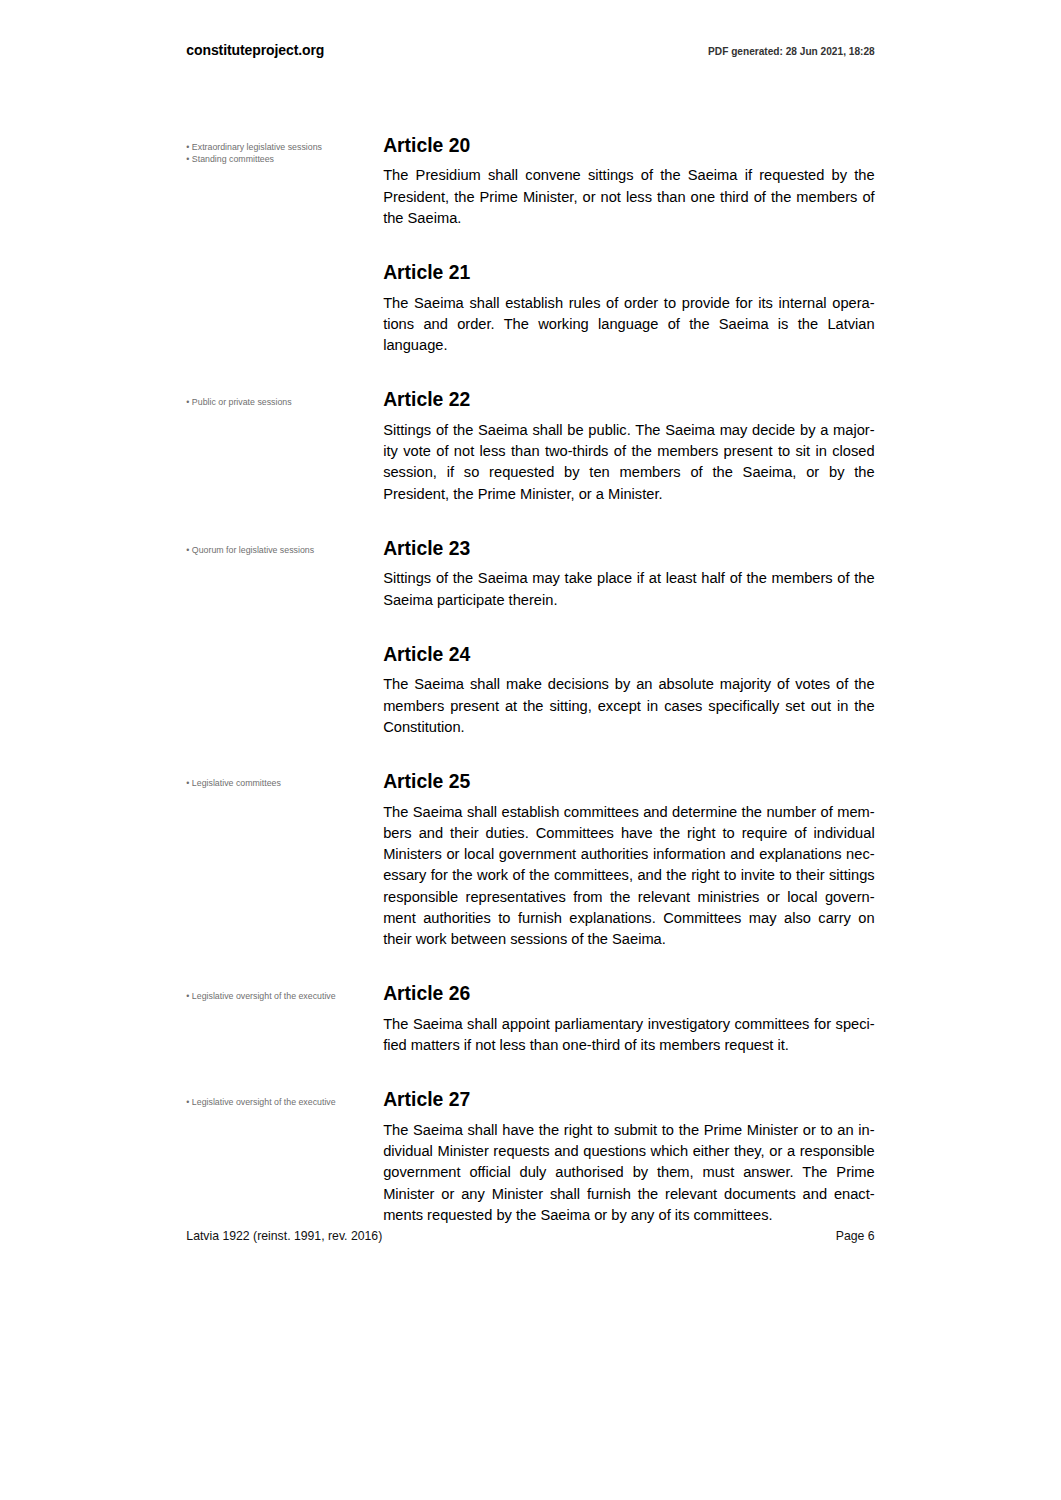constituteproject.org
PDF generated: 28 Jun 2021, 18:28
• Extraordinary legislative sessions
• Standing committees
Article 20
The Presidium shall convene sittings of the Saeima if requested by the President, the Prime Minister, or not less than one third of the members of the Saeima.
Article 21
The Saeima shall establish rules of order to provide for its internal operations and order. The working language of the Saeima is the Latvian language.
• Public or private sessions
Article 22
Sittings of the Saeima shall be public. The Saeima may decide by a majority vote of not less than two-thirds of the members present to sit in closed session, if so requested by ten members of the Saeima, or by the President, the Prime Minister, or a Minister.
• Quorum for legislative sessions
Article 23
Sittings of the Saeima may take place if at least half of the members of the Saeima participate therein.
Article 24
The Saeima shall make decisions by an absolute majority of votes of the members present at the sitting, except in cases specifically set out in the Constitution.
• Legislative committees
Article 25
The Saeima shall establish committees and determine the number of members and their duties. Committees have the right to require of individual Ministers or local government authorities information and explanations necessary for the work of the committees, and the right to invite to their sittings responsible representatives from the relevant ministries or local government authorities to furnish explanations. Committees may also carry on their work between sessions of the Saeima.
• Legislative oversight of the executive
Article 26
The Saeima shall appoint parliamentary investigatory committees for specified matters if not less than one-third of its members request it.
• Legislative oversight of the executive
Article 27
The Saeima shall have the right to submit to the Prime Minister or to an individual Minister requests and questions which either they, or a responsible government official duly authorised by them, must answer. The Prime Minister or any Minister shall furnish the relevant documents and enactments requested by the Saeima or by any of its committees.
Latvia 1922 (reinst. 1991, rev. 2016)
Page 6